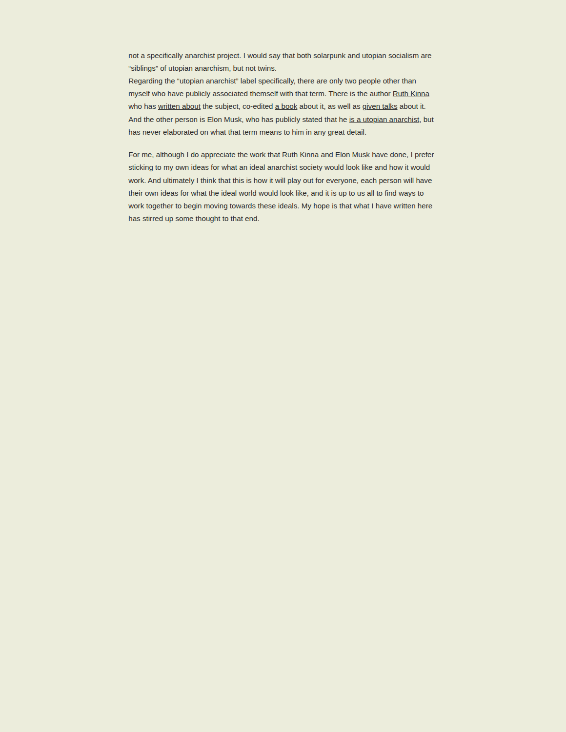not a specifically anarchist project. I would say that both solarpunk and utopian socialism are “siblings” of utopian anarchism, but not twins.
Regarding the “utopian anarchist” label specifically, there are only two people other than myself who have publicly associated themself with that term. There is the author Ruth Kinna who has written about the subject, co-edited a book about it, as well as given talks about it. And the other person is Elon Musk, who has publicly stated that he is a utopian anarchist, but has never elaborated on what that term means to him in any great detail.
For me, although I do appreciate the work that Ruth Kinna and Elon Musk have done, I prefer sticking to my own ideas for what an ideal anarchist society would look like and how it would work. And ultimately I think that this is how it will play out for everyone, each person will have their own ideas for what the ideal world would look like, and it is up to us all to find ways to work together to begin moving towards these ideals. My hope is that what I have written here has stirred up some thought to that end.